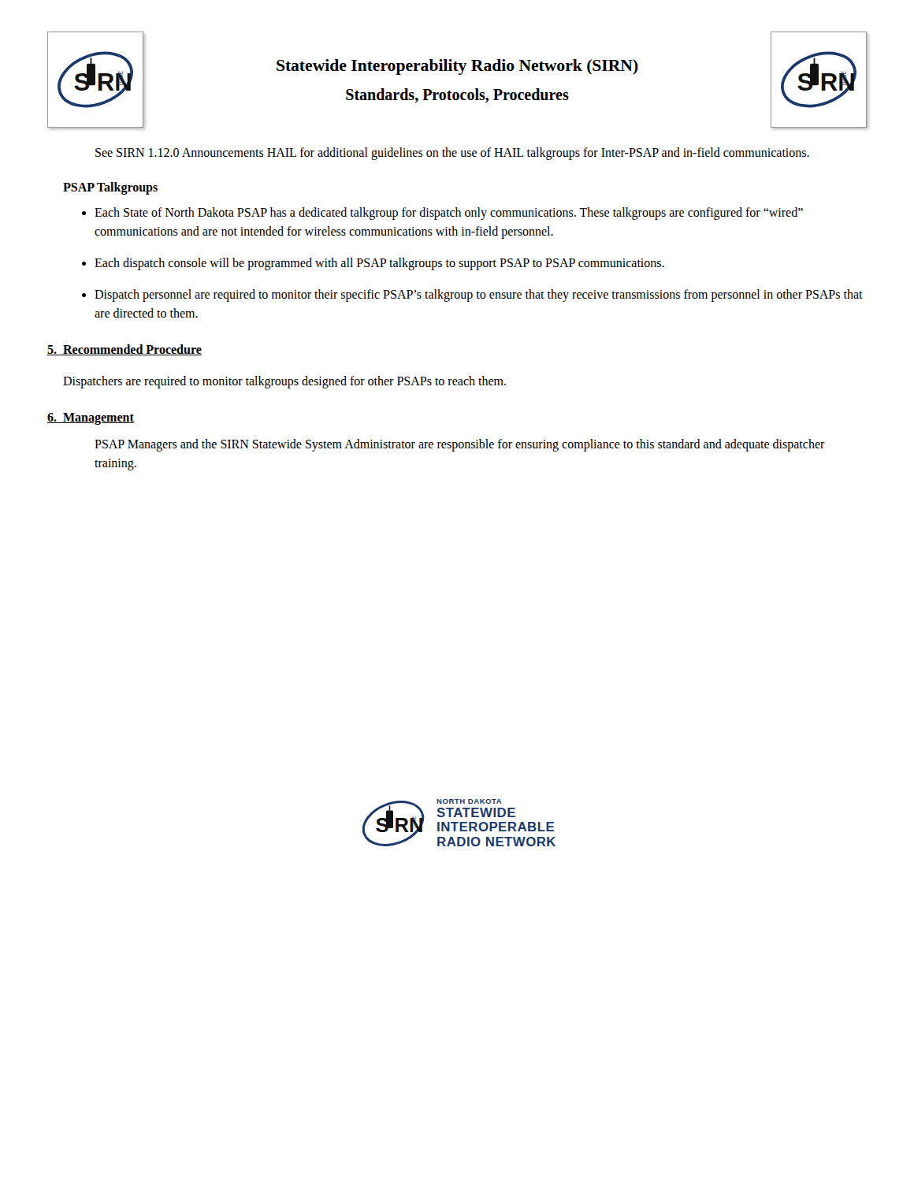S RN 2020
Statewide Interoperability Radio Network (SIRN)
Standards, Protocols, Procedures
S RN 2020
See SIRN 1.12.0 Announcements HAIL for additional guidelines on the use of HAIL talkgroups for Inter-PSAP and in-field communications.
PSAP Talkgroups
Each State of North Dakota PSAP has a dedicated talkgroup for dispatch only communications. These talkgroups are configured for “wired” communications and are not intended for wireless communications with in-field personnel.
Each dispatch console will be programmed with all PSAP talkgroups to support PSAP to PSAP communications.
Dispatch personnel are required to monitor their specific PSAP’s talkgroup to ensure that they receive transmissions from personnel in other PSAPs that are directed to them.
5. Recommended Procedure
Dispatchers are required to monitor talkgroups designed for other PSAPs to reach them.
6. Management
PSAP Managers and the SIRN Statewide System Administrator are responsible for ensuring compliance to this standard and adequate dispatcher training.
S RN 2020
NORTH DAKOTA
STATEWIDE
INTEROPERABLE
RADIO NETWORK